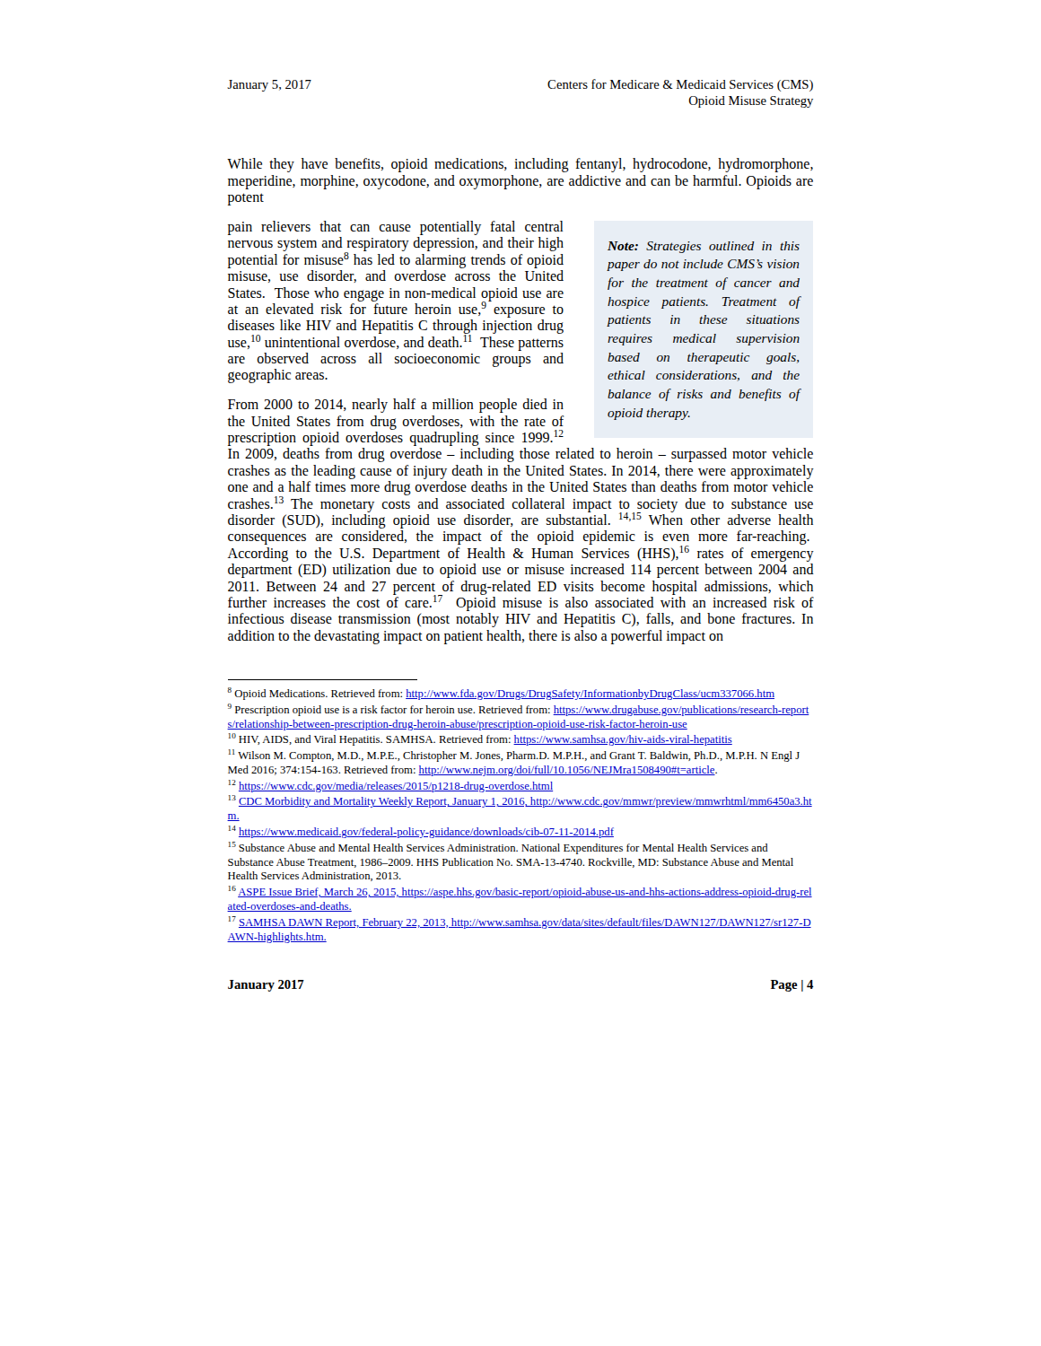January 5, 2017
Centers for Medicare & Medicaid Services (CMS)
Opioid Misuse Strategy
While they have benefits, opioid medications, including fentanyl, hydrocodone, hydromorphone, meperidine, morphine, oxycodone, and oxymorphone, are addictive and can be harmful. Opioids are potent
Note: Strategies outlined in this paper do not include CMS’s vision for the treatment of cancer and hospice patients. Treatment of patients in these situations requires medical supervision based on therapeutic goals, ethical considerations, and the balance of risks and benefits of opioid therapy.
pain relievers that can cause potentially fatal central nervous system and respiratory depression, and their high potential for misuse8 has led to alarming trends of opioid misuse, use disorder, and overdose across the United States. Those who engage in non-medical opioid use are at an elevated risk for future heroin use,9 exposure to diseases like HIV and Hepatitis C through injection drug use,10 unintentional overdose, and death.11 These patterns are observed across all socioeconomic groups and geographic areas.
From 2000 to 2014, nearly half a million people died in the United States from drug overdoses, with the rate of prescription opioid overdoses quadrupling since 1999.12 In 2009, deaths from drug overdose – including those related to heroin – surpassed motor vehicle crashes as the leading cause of injury death in the United States. In 2014, there were approximately one and a half times more drug overdose deaths in the United States than deaths from motor vehicle crashes.13 The monetary costs and associated collateral impact to society due to substance use disorder (SUD), including opioid use disorder, are substantial. 14,15 When other adverse health consequences are considered, the impact of the opioid epidemic is even more far-reaching. According to the U.S. Department of Health & Human Services (HHS),16 rates of emergency department (ED) utilization due to opioid use or misuse increased 114 percent between 2004 and 2011. Between 24 and 27 percent of drug-related ED visits become hospital admissions, which further increases the cost of care.17 Opioid misuse is also associated with an increased risk of infectious disease transmission (most notably HIV and Hepatitis C), falls, and bone fractures. In addition to the devastating impact on patient health, there is also a powerful impact on
8 Opioid Medications. Retrieved from: http://www.fda.gov/Drugs/DrugSafety/InformationbyDrugClass/ucm337066.htm
9 Prescription opioid use is a risk factor for heroin use. Retrieved from: https://www.drugabuse.gov/publications/research-reports/relationship-between-prescription-drug-heroin-abuse/prescription-opioid-use-risk-factor-heroin-use
10 HIV, AIDS, and Viral Hepatitis. SAMHSA. Retrieved from: https://www.samhsa.gov/hiv-aids-viral-hepatitis
11 Wilson M. Compton, M.D., M.P.E., Christopher M. Jones, Pharm.D. M.P.H., and Grant T. Baldwin, Ph.D., M.P.H. N Engl J Med 2016; 374:154-163. Retrieved from: http://www.nejm.org/doi/full/10.1056/NEJMra1508490#t=article.
12 https://www.cdc.gov/media/releases/2015/p1218-drug-overdose.html
13 CDC Morbidity and Mortality Weekly Report, January 1, 2016, http://www.cdc.gov/mmwr/preview/mmwrhtml/mm6450a3.htm.
14 https://www.medicaid.gov/federal-policy-guidance/downloads/cib-07-11-2014.pdf
15 Substance Abuse and Mental Health Services Administration. National Expenditures for Mental Health Services and Substance Abuse Treatment, 1986–2009. HHS Publication No. SMA-13-4740. Rockville, MD: Substance Abuse and Mental Health Services Administration, 2013.
16 ASPE Issue Brief, March 26, 2015, https://aspe.hhs.gov/basic-report/opioid-abuse-us-and-hhs-actions-address-opioid-drug-related-overdoses-and-deaths.
17 SAMHSA DAWN Report, February 22, 2013, http://www.samhsa.gov/data/sites/default/files/DAWN127/DAWN127/sr127-DAWN-highlights.htm.
January 2017
Page | 4